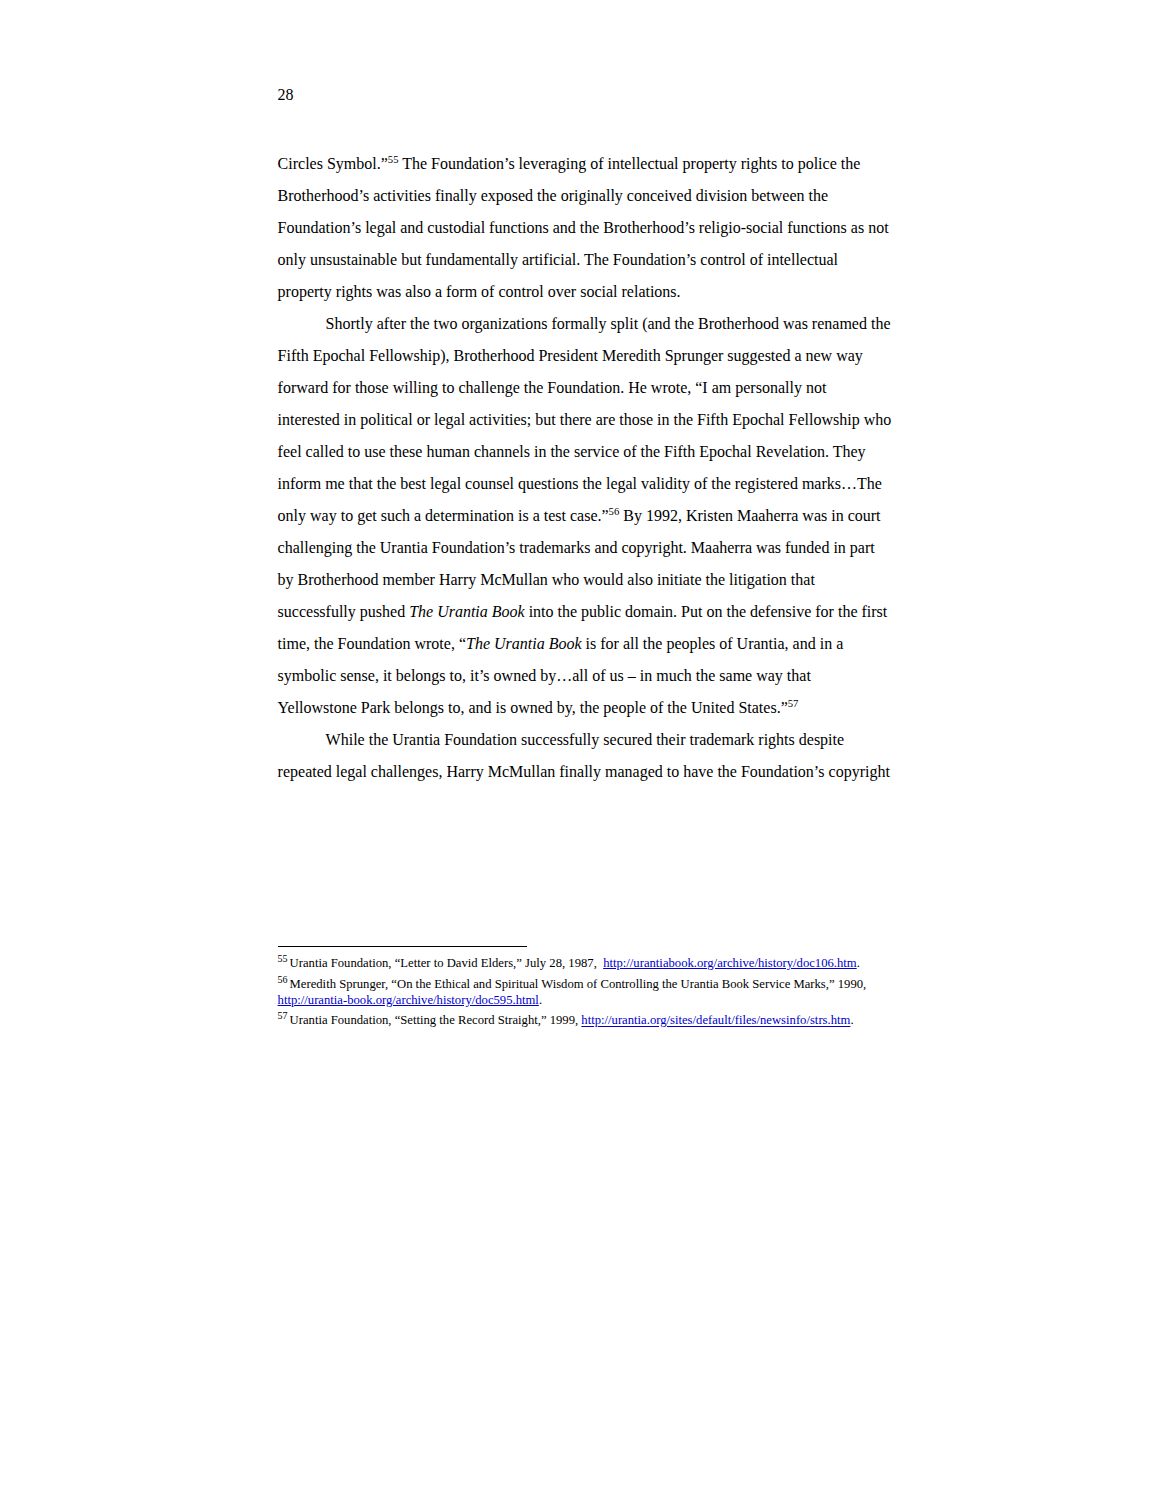28
Circles Symbol.”55 The Foundation’s leveraging of intellectual property rights to police the Brotherhood’s activities finally exposed the originally conceived division between the Foundation’s legal and custodial functions and the Brotherhood’s religio-social functions as not only unsustainable but fundamentally artificial. The Foundation’s control of intellectual property rights was also a form of control over social relations.
Shortly after the two organizations formally split (and the Brotherhood was renamed the Fifth Epochal Fellowship), Brotherhood President Meredith Sprunger suggested a new way forward for those willing to challenge the Foundation. He wrote, “I am personally not interested in political or legal activities; but there are those in the Fifth Epochal Fellowship who feel called to use these human channels in the service of the Fifth Epochal Revelation. They inform me that the best legal counsel questions the legal validity of the registered marks…The only way to get such a determination is a test case.”56 By 1992, Kristen Maaherra was in court challenging the Urantia Foundation’s trademarks and copyright. Maaherra was funded in part by Brotherhood member Harry McMullan who would also initiate the litigation that successfully pushed The Urantia Book into the public domain. Put on the defensive for the first time, the Foundation wrote, “The Urantia Book is for all the peoples of Urantia, and in a symbolic sense, it belongs to, it’s owned by…all of us – in much the same way that Yellowstone Park belongs to, and is owned by, the people of the United States.”57
While the Urantia Foundation successfully secured their trademark rights despite repeated legal challenges, Harry McMullan finally managed to have the Foundation’s copyright
55 Urantia Foundation, “Letter to David Elders,” July 28, 1987, http://urantiabook.org/archive/history/doc106.htm.
56 Meredith Sprunger, “On the Ethical and Spiritual Wisdom of Controlling the Urantia Book Service Marks,” 1990, http://urantia-book.org/archive/history/doc595.html.
57 Urantia Foundation, “Setting the Record Straight,” 1999, http://urantia.org/sites/default/files/newsinfo/strs.htm.